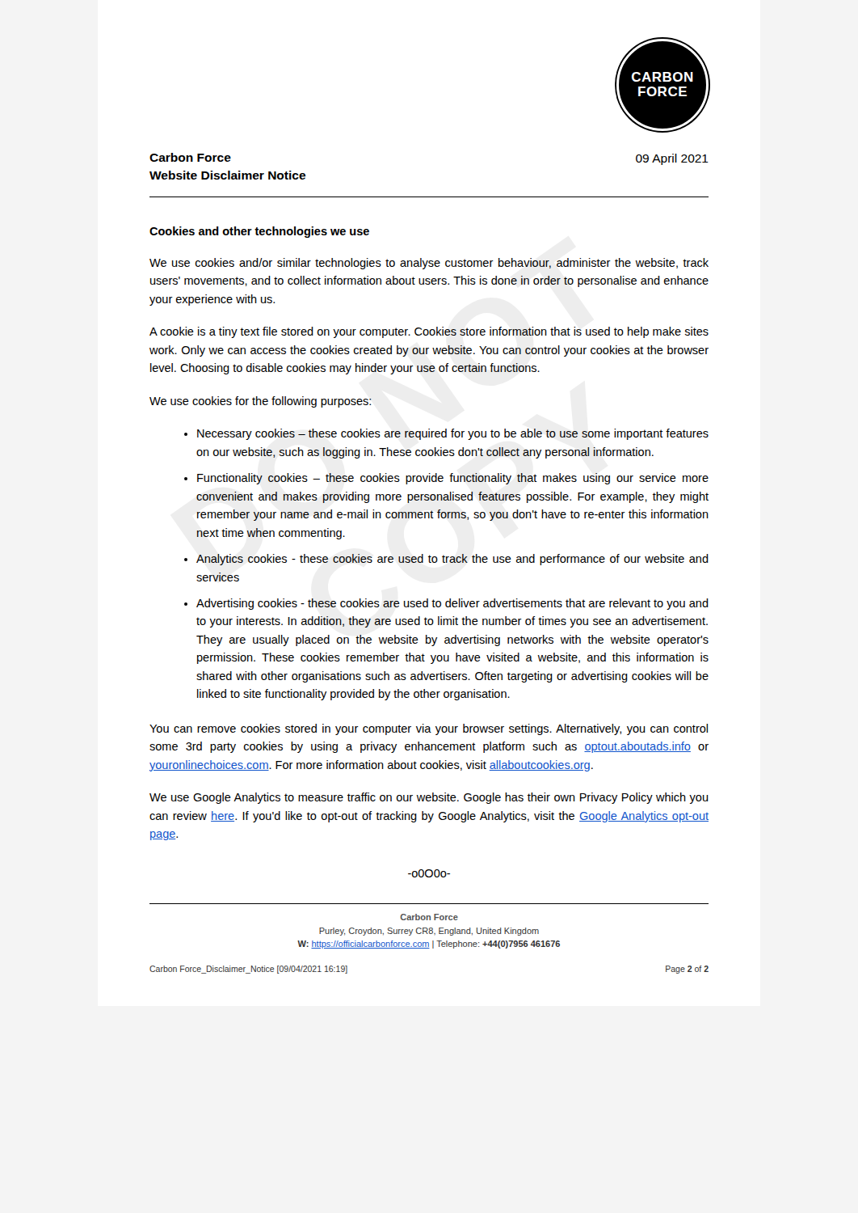DO NOT
COPY
CARBON
FORCE
Carbon Force
Website Disclaimer Notice
09 April 2021
Cookies and other technologies we use
We use cookies and/or similar technologies to analyse customer behaviour, administer the website, track users' movements, and to collect information about users. This is done in order to personalise and enhance your experience with us.
A cookie is a tiny text file stored on your computer. Cookies store information that is used to help make sites work. Only we can access the cookies created by our website. You can control your cookies at the browser level. Choosing to disable cookies may hinder your use of certain functions.
We use cookies for the following purposes:
Necessary cookies – these cookies are required for you to be able to use some important features on our website, such as logging in. These cookies don't collect any personal information.
Functionality cookies – these cookies provide functionality that makes using our service more convenient and makes providing more personalised features possible. For example, they might remember your name and e-mail in comment forms, so you don't have to re-enter this information next time when commenting.
Analytics cookies - these cookies are used to track the use and performance of our website and services
Advertising cookies - these cookies are used to deliver advertisements that are relevant to you and to your interests. In addition, they are used to limit the number of times you see an advertisement. They are usually placed on the website by advertising networks with the website operator's permission. These cookies remember that you have visited a website, and this information is shared with other organisations such as advertisers. Often targeting or advertising cookies will be linked to site functionality provided by the other organisation.
You can remove cookies stored in your computer via your browser settings. Alternatively, you can control some 3rd party cookies by using a privacy enhancement platform such as optout.aboutads.info or youronlinechoices.com. For more information about cookies, visit allaboutcookies.org.
We use Google Analytics to measure traffic on our website. Google has their own Privacy Policy which you can review here. If you'd like to opt-out of tracking by Google Analytics, visit the Google Analytics opt-out page.
-o0O0o-
Carbon Force
Purley, Croydon, Surrey CR8, England, United Kingdom
W: https://officialcarbonforce.com | Telephone: +44(0)7956 461676
Carbon Force_Disclaimer_Notice [09/04/2021 16:19]
Page 2 of 2